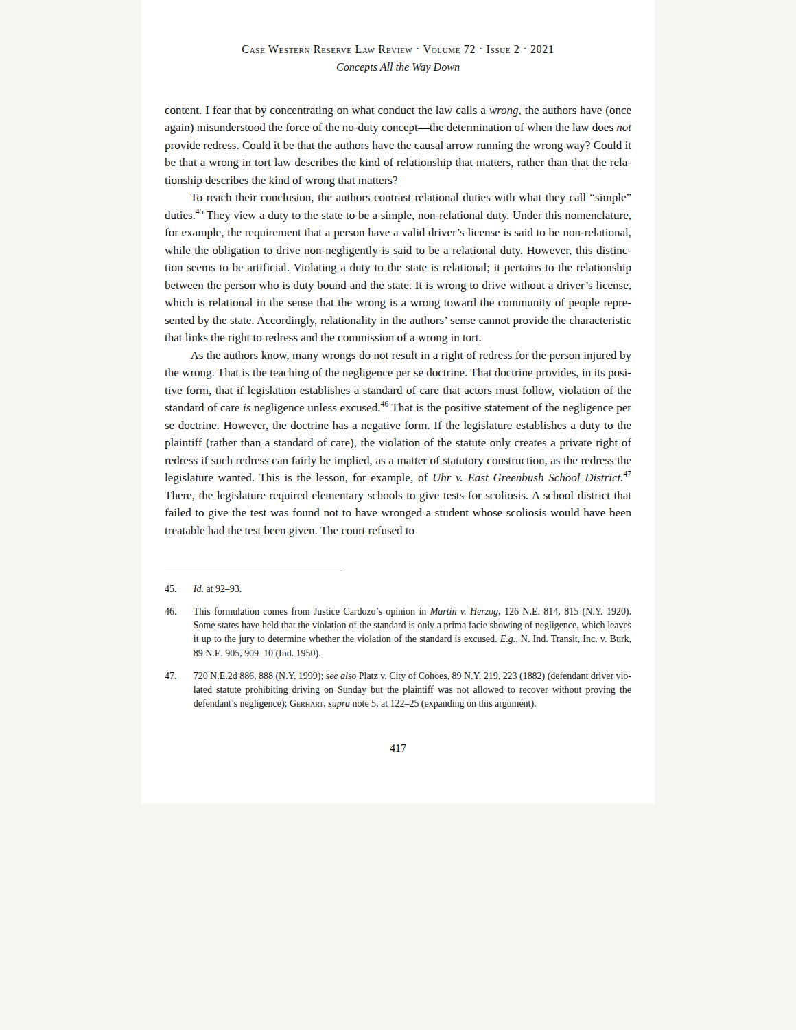Case Western Reserve Law Review · Volume 72 · Issue 2 · 2021
Concepts All the Way Down
content. I fear that by concentrating on what conduct the law calls a wrong, the authors have (once again) misunderstood the force of the no-duty concept—the determination of when the law does not provide redress. Could it be that the authors have the causal arrow running the wrong way? Could it be that a wrong in tort law describes the kind of relationship that matters, rather than that the relationship describes the kind of wrong that matters?
To reach their conclusion, the authors contrast relational duties with what they call “simple” duties.45 They view a duty to the state to be a simple, non-relational duty. Under this nomenclature, for example, the requirement that a person have a valid driver’s license is said to be non-relational, while the obligation to drive non-negligently is said to be a relational duty. However, this distinction seems to be artificial. Violating a duty to the state is relational; it pertains to the relationship between the person who is duty bound and the state. It is wrong to drive without a driver’s license, which is relational in the sense that the wrong is a wrong toward the community of people represented by the state. Accordingly, relationality in the authors’ sense cannot provide the characteristic that links the right to redress and the commission of a wrong in tort.
As the authors know, many wrongs do not result in a right of redress for the person injured by the wrong. That is the teaching of the negligence per se doctrine. That doctrine provides, in its positive form, that if legislation establishes a standard of care that actors must follow, violation of the standard of care is negligence unless excused.46 That is the positive statement of the negligence per se doctrine. However, the doctrine has a negative form. If the legislature establishes a duty to the plaintiff (rather than a standard of care), the violation of the statute only creates a private right of redress if such redress can fairly be implied, as a matter of statutory construction, as the redress the legislature wanted. This is the lesson, for example, of Uhr v. East Greenbush School District.47 There, the legislature required elementary schools to give tests for scoliosis. A school district that failed to give the test was found not to have wronged a student whose scoliosis would have been treatable had the test been given. The court refused to
45. Id. at 92–93.
46. This formulation comes from Justice Cardozo’s opinion in Martin v. Herzog, 126 N.E. 814, 815 (N.Y. 1920). Some states have held that the violation of the standard is only a prima facie showing of negligence, which leaves it up to the jury to determine whether the violation of the standard is excused. E.g., N. Ind. Transit, Inc. v. Burk, 89 N.E. 905, 909–10 (Ind. 1950).
47. 720 N.E.2d 886, 888 (N.Y. 1999); see also Platz v. City of Cohoes, 89 N.Y. 219, 223 (1882) (defendant driver violated statute prohibiting driving on Sunday but the plaintiff was not allowed to recover without proving the defendant’s negligence); Gerhart, supra note 5, at 122–25 (expanding on this argument).
417